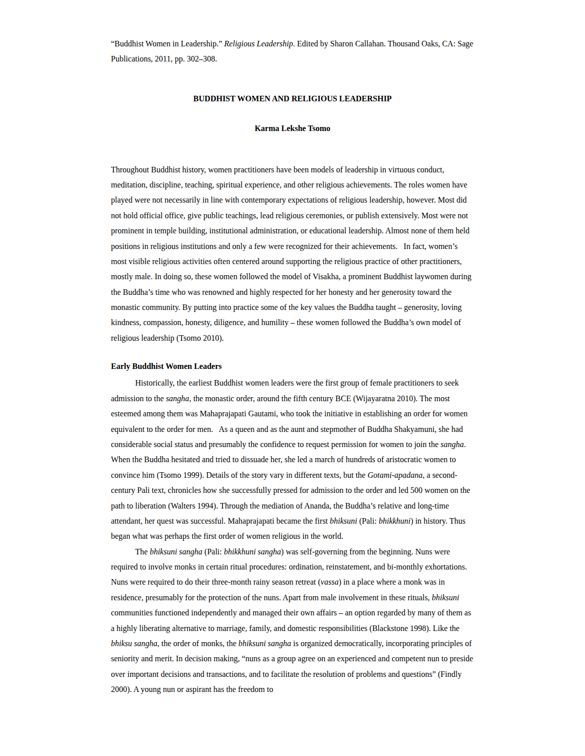“Buddhist Women in Leadership.” Religious Leadership. Edited by Sharon Callahan. Thousand Oaks, CA: Sage Publications, 2011, pp. 302–308.
Buddhist Women and Religious Leadership
Karma Lekshe Tsomo
Throughout Buddhist history, women practitioners have been models of leadership in virtuous conduct, meditation, discipline, teaching, spiritual experience, and other religious achievements. The roles women have played were not necessarily in line with contemporary expectations of religious leadership, however. Most did not hold official office, give public teachings, lead religious ceremonies, or publish extensively. Most were not prominent in temple building, institutional administration, or educational leadership. Almost none of them held positions in religious institutions and only a few were recognized for their achievements. In fact, women’s most visible religious activities often centered around supporting the religious practice of other practitioners, mostly male. In doing so, these women followed the model of Visakha, a prominent Buddhist laywomen during the Buddha’s time who was renowned and highly respected for her honesty and her generosity toward the monastic community. By putting into practice some of the key values the Buddha taught – generosity, loving kindness, compassion, honesty, diligence, and humility – these women followed the Buddha’s own model of religious leadership (Tsomo 2010).
Early Buddhist Women Leaders
Historically, the earliest Buddhist women leaders were the first group of female practitioners to seek admission to the sangha, the monastic order, around the fifth century BCE (Wijayaratna 2010). The most esteemed among them was Mahaprajapati Gautami, who took the initiative in establishing an order for women equivalent to the order for men. As a queen and as the aunt and stepmother of Buddha Shakyamuni, she had considerable social status and presumably the confidence to request permission for women to join the sangha. When the Buddha hesitated and tried to dissuade her, she led a march of hundreds of aristocratic women to convince him (Tsomo 1999). Details of the story vary in different texts, but the Gotami-apadana, a second-century Pali text, chronicles how she successfully pressed for admission to the order and led 500 women on the path to liberation (Walters 1994). Through the mediation of Ananda, the Buddha’s relative and long-time attendant, her quest was successful. Mahaprajapati became the first bhiksuni (Pali: bhikkhuni) in history. Thus began what was perhaps the first order of women religious in the world.
The bhiksuni sangha (Pali: bhikkhuni sangha) was self-governing from the beginning. Nuns were required to involve monks in certain ritual procedures: ordination, reinstatement, and bi-monthly exhortations. Nuns were required to do their three-month rainy season retreat (vassa) in a place where a monk was in residence, presumably for the protection of the nuns. Apart from male involvement in these rituals, bhiksuni communities functioned independently and managed their own affairs – an option regarded by many of them as a highly liberating alternative to marriage, family, and domestic responsibilities (Blackstone 1998). Like the bhiksu sangha, the order of monks, the bhiksuni sangha is organized democratically, incorporating principles of seniority and merit. In decision making, “nuns as a group agree on an experienced and competent nun to preside over important decisions and transactions, and to facilitate the resolution of problems and questions” (Findly 2000). A young nun or aspirant has the freedom to